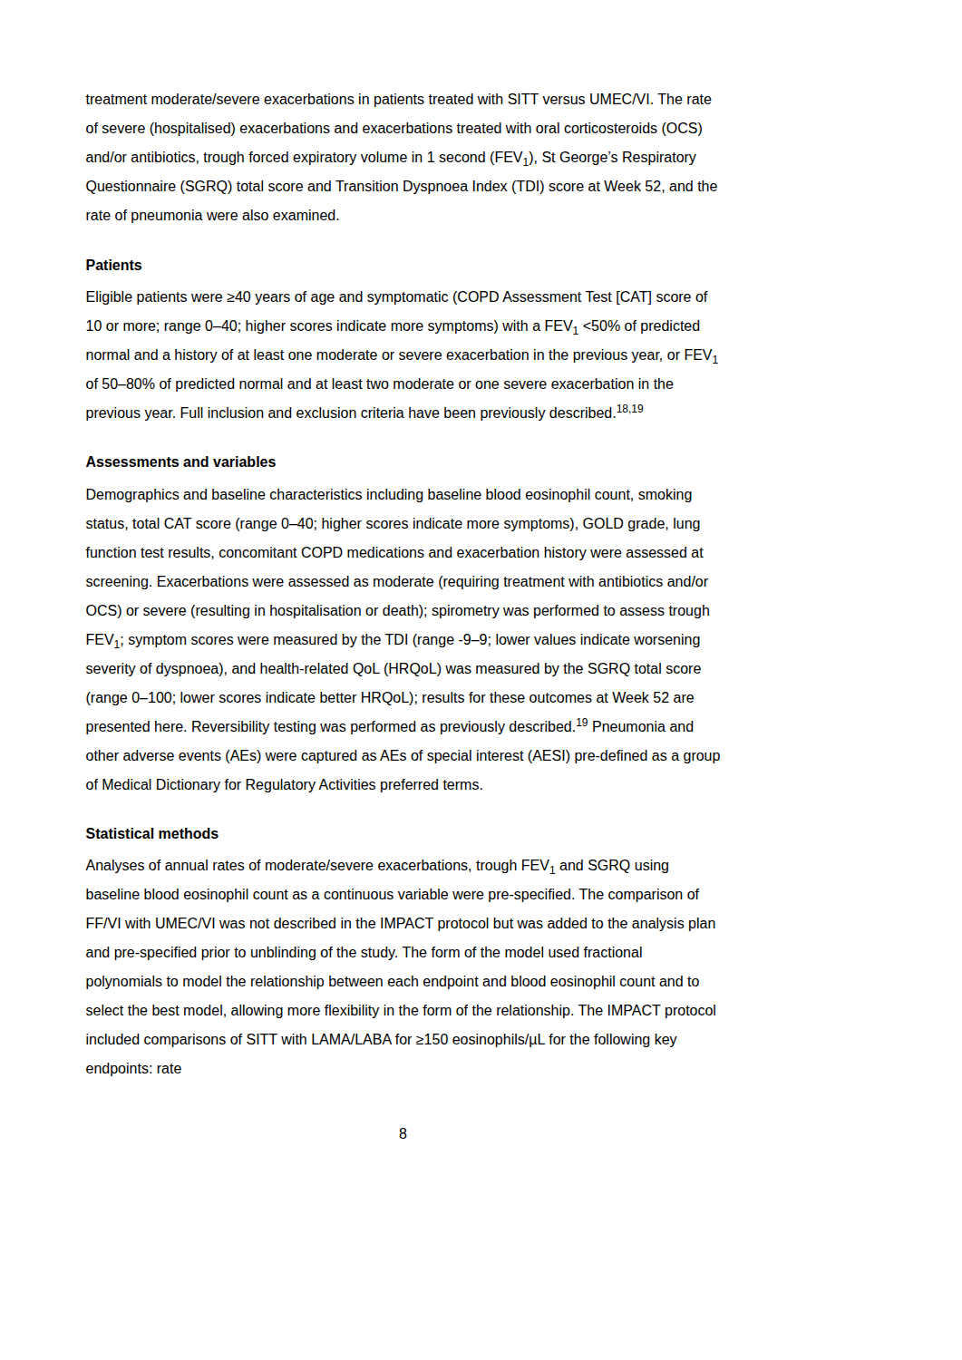treatment moderate/severe exacerbations in patients treated with SITT versus UMEC/VI. The rate of severe (hospitalised) exacerbations and exacerbations treated with oral corticosteroids (OCS) and/or antibiotics, trough forced expiratory volume in 1 second (FEV1), St George’s Respiratory Questionnaire (SGRQ) total score and Transition Dyspnoea Index (TDI) score at Week 52, and the rate of pneumonia were also examined.
Patients
Eligible patients were ≥40 years of age and symptomatic (COPD Assessment Test [CAT] score of 10 or more; range 0–40; higher scores indicate more symptoms) with a FEV1 <50% of predicted normal and a history of at least one moderate or severe exacerbation in the previous year, or FEV1 of 50–80% of predicted normal and at least two moderate or one severe exacerbation in the previous year. Full inclusion and exclusion criteria have been previously described.18,19
Assessments and variables
Demographics and baseline characteristics including baseline blood eosinophil count, smoking status, total CAT score (range 0–40; higher scores indicate more symptoms), GOLD grade, lung function test results, concomitant COPD medications and exacerbation history were assessed at screening. Exacerbations were assessed as moderate (requiring treatment with antibiotics and/or OCS) or severe (resulting in hospitalisation or death); spirometry was performed to assess trough FEV1; symptom scores were measured by the TDI (range -9–9; lower values indicate worsening severity of dyspnoea), and health-related QoL (HRQoL) was measured by the SGRQ total score (range 0–100; lower scores indicate better HRQoL); results for these outcomes at Week 52 are presented here. Reversibility testing was performed as previously described.19 Pneumonia and other adverse events (AEs) were captured as AEs of special interest (AESI) pre-defined as a group of Medical Dictionary for Regulatory Activities preferred terms.
Statistical methods
Analyses of annual rates of moderate/severe exacerbations, trough FEV1 and SGRQ using baseline blood eosinophil count as a continuous variable were pre-specified. The comparison of FF/VI with UMEC/VI was not described in the IMPACT protocol but was added to the analysis plan and pre-specified prior to unblinding of the study. The form of the model used fractional polynomials to model the relationship between each endpoint and blood eosinophil count and to select the best model, allowing more flexibility in the form of the relationship. The IMPACT protocol included comparisons of SITT with LAMA/LABA for ≥150 eosinophils/µL for the following key endpoints: rate
8